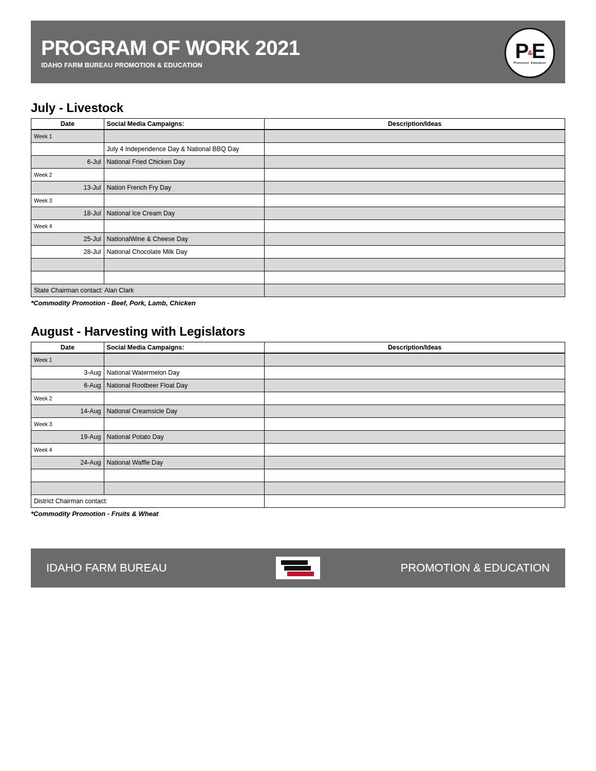PROGRAM OF WORK 2021
IDAHO FARM BUREAU PROMOTION & EDUCATION
P&E
Promotion Education
July - Livestock
| Date | Social Media Campaigns: | Description/Ideas |
| --- | --- | --- |
| Week 1 | | |
| | July 4 Independence Day & National BBQ Day | |
| 6-Jul | National Fried Chicken Day | |
| Week 2 | | |
| 13-Jul | Nation French Fry Day | |
| Week 3 | | |
| 18-Jul | National Ice Cream Day | |
| Week 4 | | |
| 25-Jul | NationalWine & Cheese Day | |
| 28-Jul | National Chocolate Milk Day | |
| State Chairman contact: Alan Clark | |
*Commodity Promotion - Beef, Pork, Lamb, Chicken
August - Harvesting with Legislators
| Date | Social Media Campaigns: | Description/Ideas |
| --- | --- | --- |
| Week 1 | | |
| 3-Aug | National Watermelon Day | |
| 6-Aug | National Rootbeer Float Day | |
| Week 2 | | |
| 14-Aug | National Creamsicle Day | |
| Week 3 | | |
| 19-Aug | National Potato Day | |
| Week 4 | | |
| 24-Aug | National Waffle Day | |
| District Chairman contact: | |
*Commodity Promotion - Fruits & Wheat
IDAHO FARM BUREAU
PROMOTION & EDUCATION